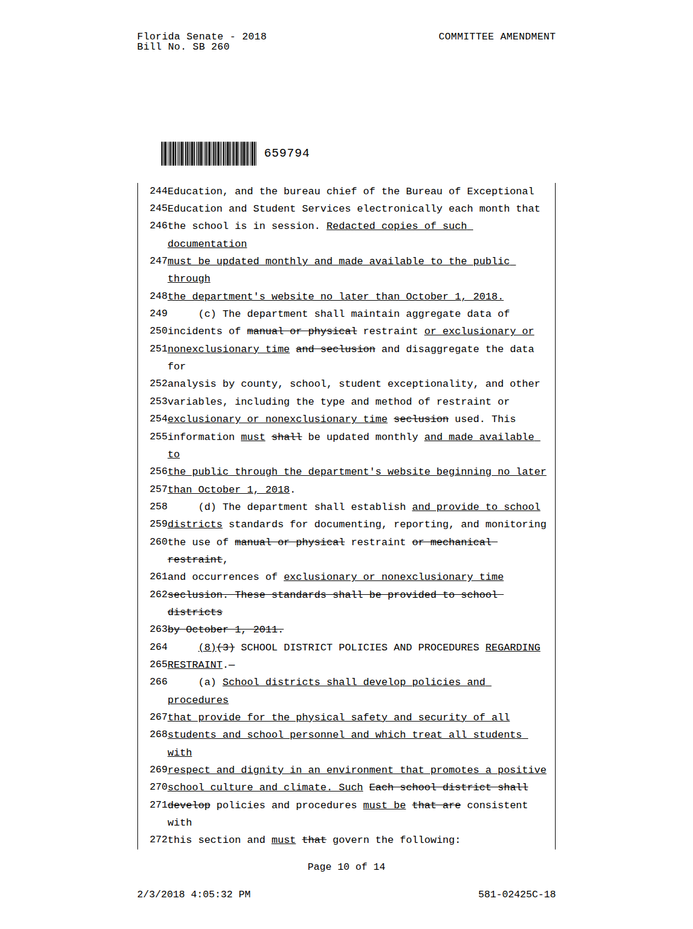Florida Senate - 2018 Bill No. SB 260
COMMITTEE AMENDMENT
659794
| 244 | Education, and the bureau chief of the Bureau of Exceptional |
| 245 | Education and Student Services electronically each month that |
| 246 | the school is in session. Redacted copies of such documentation |
| 247 | must be updated monthly and made available to the public through |
| 248 | the department's website no later than October 1, 2018. |
| 249 | (c) The department shall maintain aggregate data of |
| 250 | incidents of manual or physical restraint or exclusionary or |
| 251 | nonexclusionary time and seclusion and disaggregate the data for |
| 252 | analysis by county, school, student exceptionality, and other |
| 253 | variables, including the type and method of restraint or |
| 254 | exclusionary or nonexclusionary time seclusion used. This |
| 255 | information must shall be updated monthly and made available to |
| 256 | the public through the department's website beginning no later |
| 257 | than October 1, 2018 . |
| 258 | (d) The department shall establish and provide to school |
| 259 | districts standards for documenting, reporting, and monitoring |
| 260 | the use of manual or physical restraint or mechanical restraint , |
| 261 | and occurrences of exclusionary or nonexclusionary time |
| 262 | seclusion. These standards shall be provided to school districts |
| 263 | by October 1, 2011. |
| 264 | (8) (3) SCHOOL DISTRICT POLICIES AND PROCEDURES REGARDING |
| 265 | RESTRAINT .— |
| 266 | (a) School districts shall develop policies and procedures |
| 267 | that provide for the physical safety and security of all |
| 268 | students and school personnel and which treat all students with |
| 269 | respect and dignity in an environment that promotes a positive |
| 270 | school culture and climate. Such Each school district shall |
| 271 | develop policies and procedures must be that are consistent with |
| 272 | this section and must that govern the following: |
Page 10 of 14
2/3/2018 4:05:32 PM
581-02425C-18